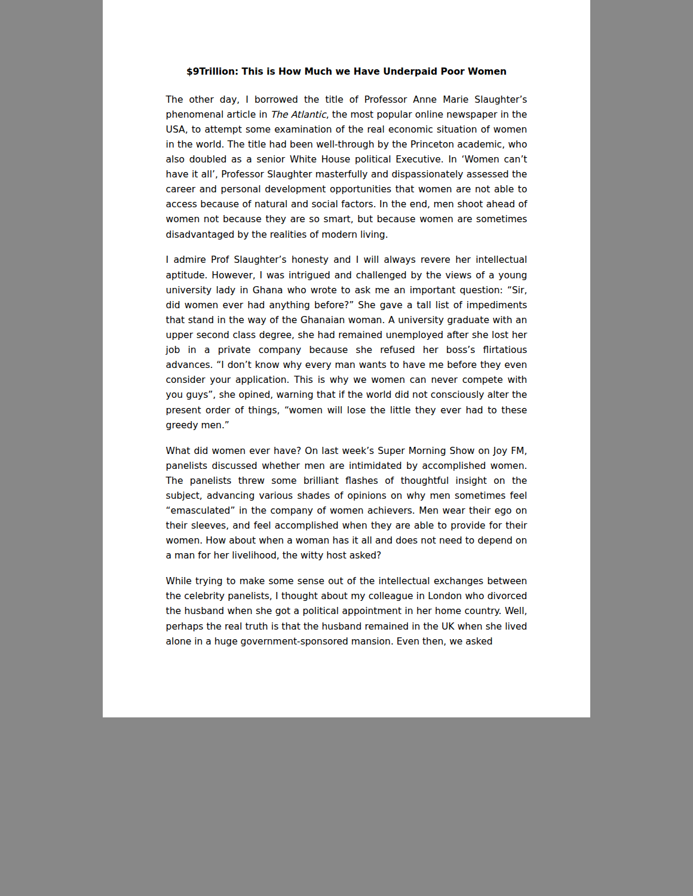$9Trillion: This is How Much we Have Underpaid Poor Women
The other day, I borrowed the title of Professor Anne Marie Slaughter’s phenomenal article in The Atlantic, the most popular online newspaper in the USA, to attempt some examination of the real economic situation of women in the world. The title had been well-through by the Princeton academic, who also doubled as a senior White House political Executive. In ‘Women can’t have it all’, Professor Slaughter masterfully and dispassionately assessed the career and personal development opportunities that women are not able to access because of natural and social factors. In the end, men shoot ahead of women not because they are so smart, but because women are sometimes disadvantaged by the realities of modern living.
I admire Prof Slaughter’s honesty and I will always revere her intellectual aptitude. However, I was intrigued and challenged by the views of a young university lady in Ghana who wrote to ask me an important question: “Sir, did women ever had anything before?” She gave a tall list of impediments that stand in the way of the Ghanaian woman. A university graduate with an upper second class degree, she had remained unemployed after she lost her job in a private company because she refused her boss’s flirtatious advances. “I don’t know why every man wants to have me before they even consider your application. This is why we women can never compete with you guys”, she opined, warning that if the world did not consciously alter the present order of things, “women will lose the little they ever had to these greedy men.”
What did women ever have? On last week’s Super Morning Show on Joy FM, panelists discussed whether men are intimidated by accomplished women. The panelists threw some brilliant flashes of thoughtful insight on the subject, advancing various shades of opinions on why men sometimes feel “emasculated” in the company of women achievers. Men wear their ego on their sleeves, and feel accomplished when they are able to provide for their women. How about when a woman has it all and does not need to depend on a man for her livelihood, the witty host asked?
While trying to make some sense out of the intellectual exchanges between the celebrity panelists, I thought about my colleague in London who divorced the husband when she got a political appointment in her home country. Well, perhaps the real truth is that the husband remained in the UK when she lived alone in a huge government-sponsored mansion. Even then, we asked